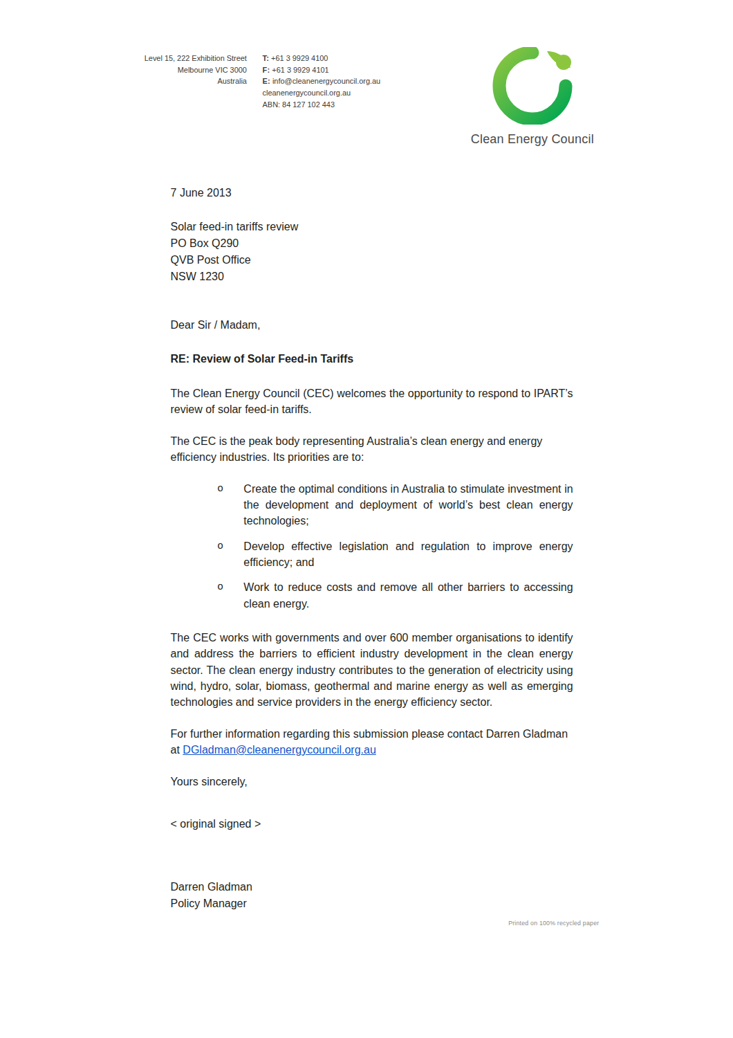Level 15, 222 Exhibition Street
Melbourne VIC 3000
Australia
T: +61 3 9929 4100
F: +61 3 9929 4101
E: info@cleanenergycouncil.org.au
cleanenergycouncil.org.au
ABN: 84 127 102 443
Clean Energy Council
7 June 2013
Solar feed-in tariffs review
PO Box Q290
QVB Post Office
NSW 1230
Dear Sir / Madam,
RE: Review of Solar Feed-in Tariffs
The Clean Energy Council (CEC) welcomes the opportunity to respond to IPART’s review of solar feed-in tariffs.
The CEC is the peak body representing Australia’s clean energy and energy efficiency industries. Its priorities are to:
Create the optimal conditions in Australia to stimulate investment in the development and deployment of world’s best clean energy technologies;
Develop effective legislation and regulation to improve energy efficiency; and
Work to reduce costs and remove all other barriers to accessing clean energy.
The CEC works with governments and over 600 member organisations to identify and address the barriers to efficient industry development in the clean energy sector. The clean energy industry contributes to the generation of electricity using wind, hydro, solar, biomass, geothermal and marine energy as well as emerging technologies and service providers in the energy efficiency sector.
For further information regarding this submission please contact Darren Gladman at DGladman@cleanenergycouncil.org.au
Yours sincerely,
< original signed >
Darren Gladman
Policy Manager
Printed on 100% recycled paper